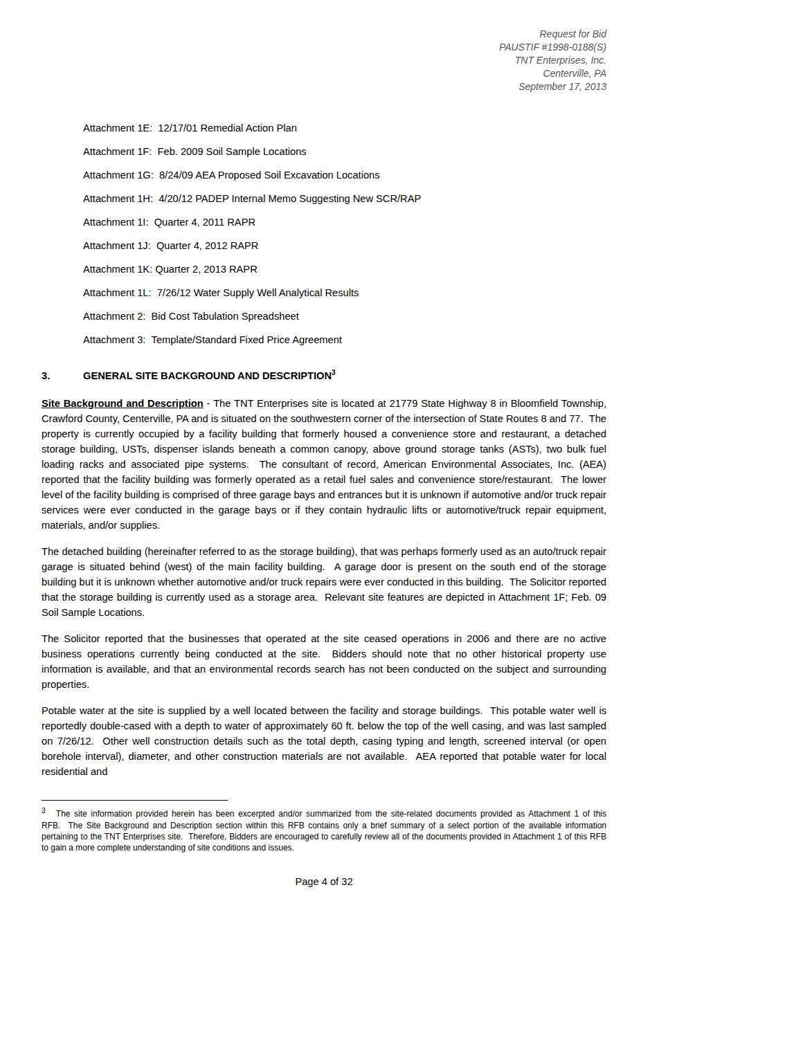Request for Bid
PAUSTIF #1998-0188(S)
TNT Enterprises, Inc.
Centerville, PA
September 17, 2013
Attachment 1E: 12/17/01 Remedial Action Plan
Attachment 1F: Feb. 2009 Soil Sample Locations
Attachment 1G: 8/24/09 AEA Proposed Soil Excavation Locations
Attachment 1H: 4/20/12 PADEP Internal Memo Suggesting New SCR/RAP
Attachment 1I: Quarter 4, 2011 RAPR
Attachment 1J: Quarter 4, 2012 RAPR
Attachment 1K: Quarter 2, 2013 RAPR
Attachment 1L: 7/26/12 Water Supply Well Analytical Results
Attachment 2: Bid Cost Tabulation Spreadsheet
Attachment 3: Template/Standard Fixed Price Agreement
3. General Site Background and Description3
Site Background and Description - The TNT Enterprises site is located at 21779 State Highway 8 in Bloomfield Township, Crawford County, Centerville, PA and is situated on the southwestern corner of the intersection of State Routes 8 and 77. The property is currently occupied by a facility building that formerly housed a convenience store and restaurant, a detached storage building, USTs, dispenser islands beneath a common canopy, above ground storage tanks (ASTs), two bulk fuel loading racks and associated pipe systems. The consultant of record, American Environmental Associates, Inc. (AEA) reported that the facility building was formerly operated as a retail fuel sales and convenience store/restaurant. The lower level of the facility building is comprised of three garage bays and entrances but it is unknown if automotive and/or truck repair services were ever conducted in the garage bays or if they contain hydraulic lifts or automotive/truck repair equipment, materials, and/or supplies.
The detached building (hereinafter referred to as the storage building), that was perhaps formerly used as an auto/truck repair garage is situated behind (west) of the main facility building. A garage door is present on the south end of the storage building but it is unknown whether automotive and/or truck repairs were ever conducted in this building. The Solicitor reported that the storage building is currently used as a storage area. Relevant site features are depicted in Attachment 1F; Feb. 09 Soil Sample Locations.
The Solicitor reported that the businesses that operated at the site ceased operations in 2006 and there are no active business operations currently being conducted at the site. Bidders should note that no other historical property use information is available, and that an environmental records search has not been conducted on the subject and surrounding properties.
Potable water at the site is supplied by a well located between the facility and storage buildings. This potable water well is reportedly double-cased with a depth to water of approximately 60 ft. below the top of the well casing, and was last sampled on 7/26/12. Other well construction details such as the total depth, casing typing and length, screened interval (or open borehole interval), diameter, and other construction materials are not available. AEA reported that potable water for local residential and
3 The site information provided herein has been excerpted and/or summarized from the site-related documents provided as Attachment 1 of this RFB. The Site Background and Description section within this RFB contains only a brief summary of a select portion of the available information pertaining to the TNT Enterprises site. Therefore, Bidders are encouraged to carefully review all of the documents provided in Attachment 1 of this RFB to gain a more complete understanding of site conditions and issues.
Page 4 of 32